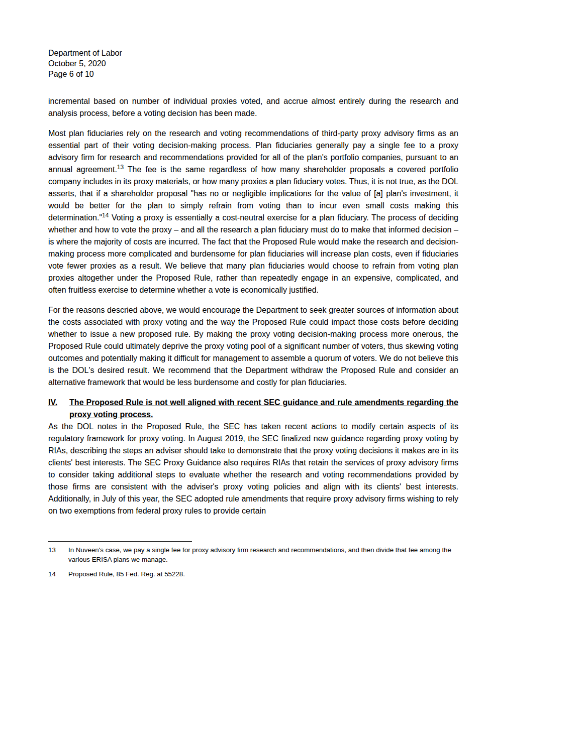Department of Labor
October 5, 2020
Page 6 of 10
incremental based on number of individual proxies voted, and accrue almost entirely during the research and analysis process, before a voting decision has been made.
Most plan fiduciaries rely on the research and voting recommendations of third-party proxy advisory firms as an essential part of their voting decision-making process. Plan fiduciaries generally pay a single fee to a proxy advisory firm for research and recommendations provided for all of the plan's portfolio companies, pursuant to an annual agreement.13 The fee is the same regardless of how many shareholder proposals a covered portfolio company includes in its proxy materials, or how many proxies a plan fiduciary votes. Thus, it is not true, as the DOL asserts, that if a shareholder proposal "has no or negligible implications for the value of [a] plan's investment, it would be better for the plan to simply refrain from voting than to incur even small costs making this determination."14 Voting a proxy is essentially a cost-neutral exercise for a plan fiduciary. The process of deciding whether and how to vote the proxy – and all the research a plan fiduciary must do to make that informed decision – is where the majority of costs are incurred. The fact that the Proposed Rule would make the research and decision-making process more complicated and burdensome for plan fiduciaries will increase plan costs, even if fiduciaries vote fewer proxies as a result. We believe that many plan fiduciaries would choose to refrain from voting plan proxies altogether under the Proposed Rule, rather than repeatedly engage in an expensive, complicated, and often fruitless exercise to determine whether a vote is economically justified.
For the reasons descried above, we would encourage the Department to seek greater sources of information about the costs associated with proxy voting and the way the Proposed Rule could impact those costs before deciding whether to issue a new proposed rule. By making the proxy voting decision-making process more onerous, the Proposed Rule could ultimately deprive the proxy voting pool of a significant number of voters, thus skewing voting outcomes and potentially making it difficult for management to assemble a quorum of voters. We do not believe this is the DOL's desired result. We recommend that the Department withdraw the Proposed Rule and consider an alternative framework that would be less burdensome and costly for plan fiduciaries.
IV. The Proposed Rule is not well aligned with recent SEC guidance and rule amendments regarding the proxy voting process.
As the DOL notes in the Proposed Rule, the SEC has taken recent actions to modify certain aspects of its regulatory framework for proxy voting. In August 2019, the SEC finalized new guidance regarding proxy voting by RIAs, describing the steps an adviser should take to demonstrate that the proxy voting decisions it makes are in its clients' best interests. The SEC Proxy Guidance also requires RIAs that retain the services of proxy advisory firms to consider taking additional steps to evaluate whether the research and voting recommendations provided by those firms are consistent with the adviser's proxy voting policies and align with its clients' best interests. Additionally, in July of this year, the SEC adopted rule amendments that require proxy advisory firms wishing to rely on two exemptions from federal proxy rules to provide certain
13 In Nuveen's case, we pay a single fee for proxy advisory firm research and recommendations, and then divide that fee among the various ERISA plans we manage.
14 Proposed Rule, 85 Fed. Reg. at 55228.